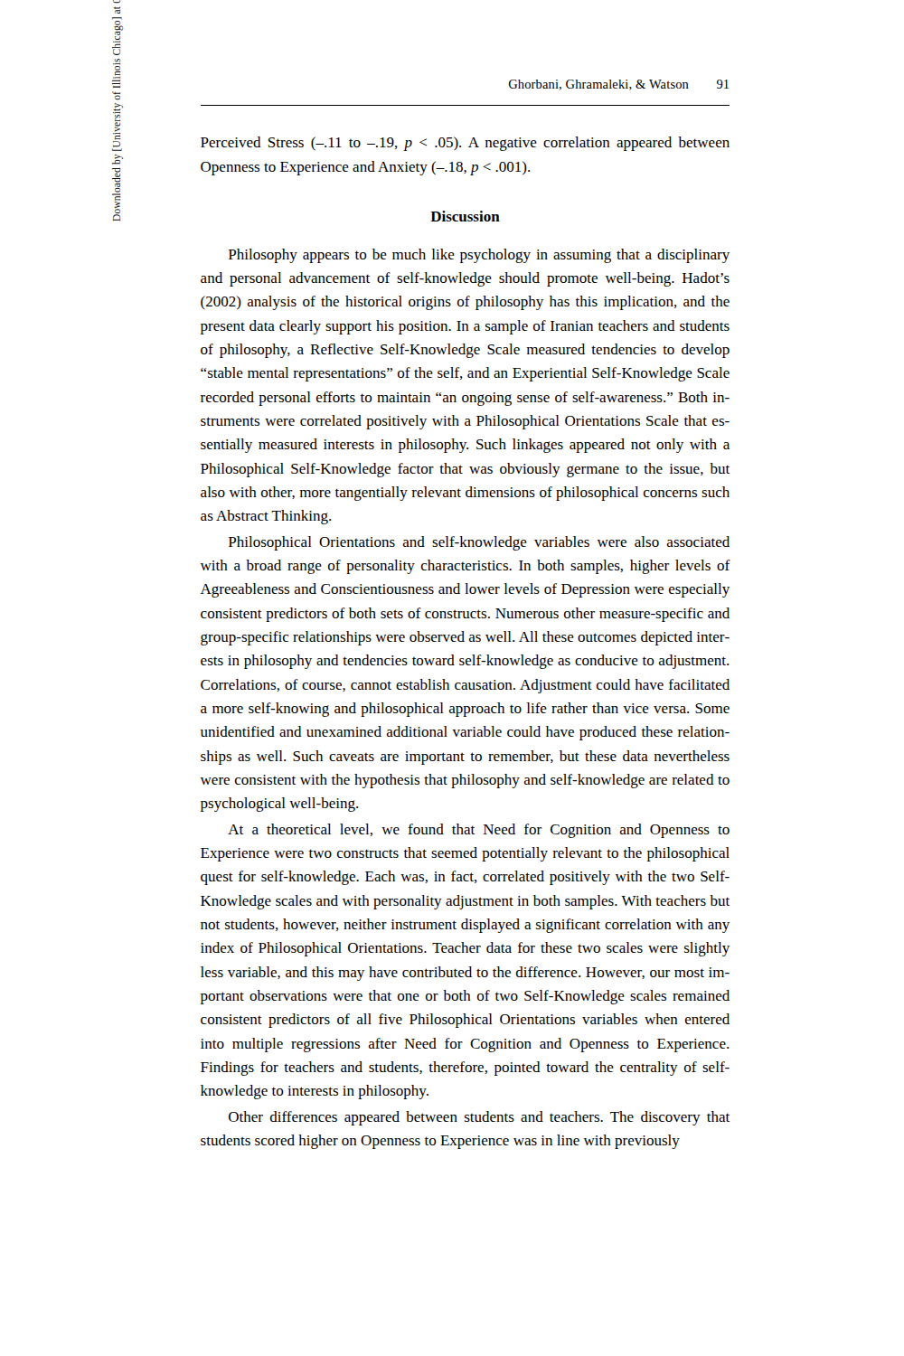Downloaded by [University of Illinois Chicago] at 09:16 13 November 2014
Ghorbani, Ghramaleki, & Watson91
Perceived Stress (–.11 to –.19, p < .05). A negative correlation appeared between Openness to Experience and Anxiety (–.18, p < .001).
Discussion
Philosophy appears to be much like psychology in assuming that a disciplinary and personal advancement of self-knowledge should promote well-being. Hadot’s (2002) analysis of the historical origins of philosophy has this implication, and the present data clearly support his position. In a sample of Iranian teachers and students of philosophy, a Reflective Self-Knowledge Scale measured tendencies to develop “stable mental representations” of the self, and an Experiential Self-Knowledge Scale recorded personal efforts to maintain “an ongoing sense of self-awareness.” Both instruments were correlated positively with a Philosophical Orientations Scale that essentially measured interests in philosophy. Such linkages appeared not only with a Philosophical Self-Knowledge factor that was obviously germane to the issue, but also with other, more tangentially relevant dimensions of philosophical concerns such as Abstract Thinking.
Philosophical Orientations and self-knowledge variables were also associated with a broad range of personality characteristics. In both samples, higher levels of Agreeableness and Conscientiousness and lower levels of Depression were especially consistent predictors of both sets of constructs. Numerous other measure-specific and group-specific relationships were observed as well. All these outcomes depicted interests in philosophy and tendencies toward self-knowledge as conducive to adjustment. Correlations, of course, cannot establish causation. Adjustment could have facilitated a more self-knowing and philosophical approach to life rather than vice versa. Some unidentified and unexamined additional variable could have produced these relationships as well. Such caveats are important to remember, but these data nevertheless were consistent with the hypothesis that philosophy and self-knowledge are related to psychological well-being.
At a theoretical level, we found that Need for Cognition and Openness to Experience were two constructs that seemed potentially relevant to the philosophical quest for self-knowledge. Each was, in fact, correlated positively with the two Self-Knowledge scales and with personality adjustment in both samples. With teachers but not students, however, neither instrument displayed a significant correlation with any index of Philosophical Orientations. Teacher data for these two scales were slightly less variable, and this may have contributed to the difference. However, our most important observations were that one or both of two Self-Knowledge scales remained consistent predictors of all five Philosophical Orientations variables when entered into multiple regressions after Need for Cognition and Openness to Experience. Findings for teachers and students, therefore, pointed toward the centrality of self-knowledge to interests in philosophy.
Other differences appeared between students and teachers. The discovery that students scored higher on Openness to Experience was in line with previously